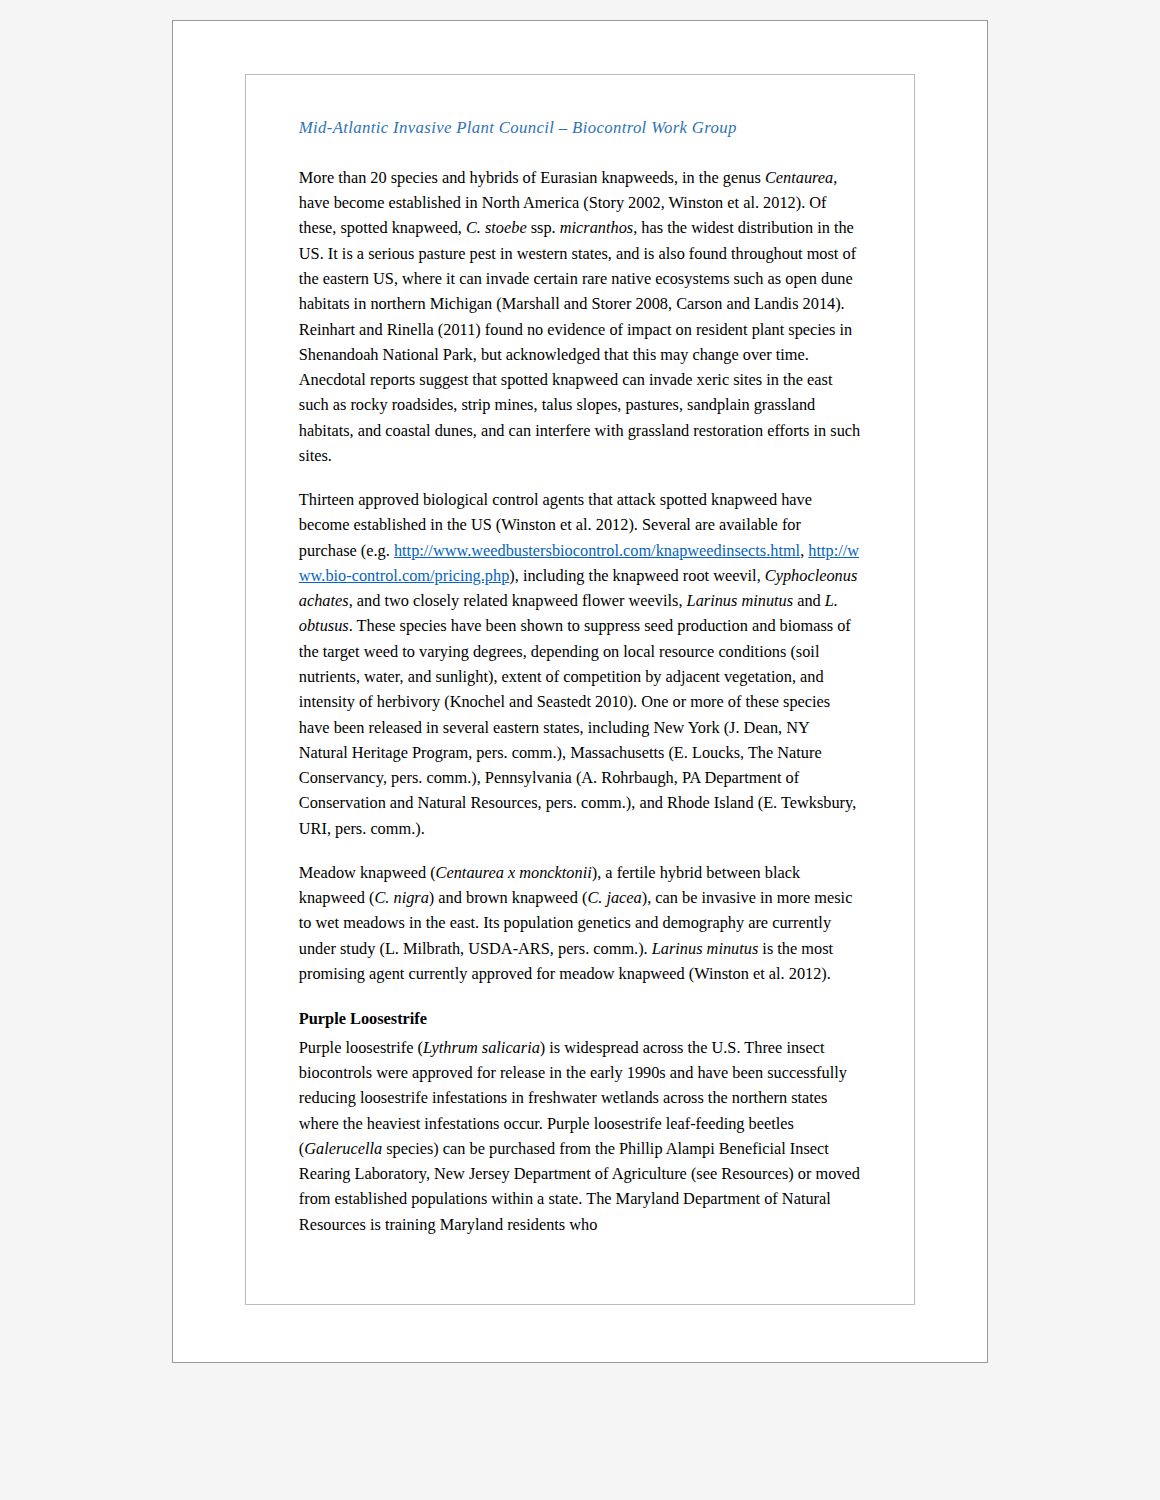Mid-Atlantic Invasive Plant Council – Biocontrol Work Group
More than 20 species and hybrids of Eurasian knapweeds, in the genus Centaurea, have become established in North America (Story 2002, Winston et al. 2012). Of these, spotted knapweed, C. stoebe ssp. micranthos, has the widest distribution in the US. It is a serious pasture pest in western states, and is also found throughout most of the eastern US, where it can invade certain rare native ecosystems such as open dune habitats in northern Michigan (Marshall and Storer 2008, Carson and Landis 2014). Reinhart and Rinella (2011) found no evidence of impact on resident plant species in Shenandoah National Park, but acknowledged that this may change over time. Anecdotal reports suggest that spotted knapweed can invade xeric sites in the east such as rocky roadsides, strip mines, talus slopes, pastures, sandplain grassland habitats, and coastal dunes, and can interfere with grassland restoration efforts in such sites.
Thirteen approved biological control agents that attack spotted knapweed have become established in the US (Winston et al. 2012). Several are available for purchase (e.g. http://www.weedbustersbiocontrol.com/knapweedinsects.html, http://www.bio-control.com/pricing.php), including the knapweed root weevil, Cyphocleonus achates, and two closely related knapweed flower weevils, Larinus minutus and L. obtusus. These species have been shown to suppress seed production and biomass of the target weed to varying degrees, depending on local resource conditions (soil nutrients, water, and sunlight), extent of competition by adjacent vegetation, and intensity of herbivory (Knochel and Seastedt 2010). One or more of these species have been released in several eastern states, including New York (J. Dean, NY Natural Heritage Program, pers. comm.), Massachusetts (E. Loucks, The Nature Conservancy, pers. comm.), Pennsylvania (A. Rohrbaugh, PA Department of Conservation and Natural Resources, pers. comm.), and Rhode Island (E. Tewksbury, URI, pers. comm.).
Meadow knapweed (Centaurea x moncktonii), a fertile hybrid between black knapweed (C. nigra) and brown knapweed (C. jacea), can be invasive in more mesic to wet meadows in the east. Its population genetics and demography are currently under study (L. Milbrath, USDA-ARS, pers. comm.). Larinus minutus is the most promising agent currently approved for meadow knapweed (Winston et al. 2012).
Purple Loosestrife
Purple loosestrife (Lythrum salicaria) is widespread across the U.S. Three insect biocontrols were approved for release in the early 1990s and have been successfully reducing loosestrife infestations in freshwater wetlands across the northern states where the heaviest infestations occur. Purple loosestrife leaf-feeding beetles (Galerucella species) can be purchased from the Phillip Alampi Beneficial Insect Rearing Laboratory, New Jersey Department of Agriculture (see Resources) or moved from established populations within a state. The Maryland Department of Natural Resources is training Maryland residents who